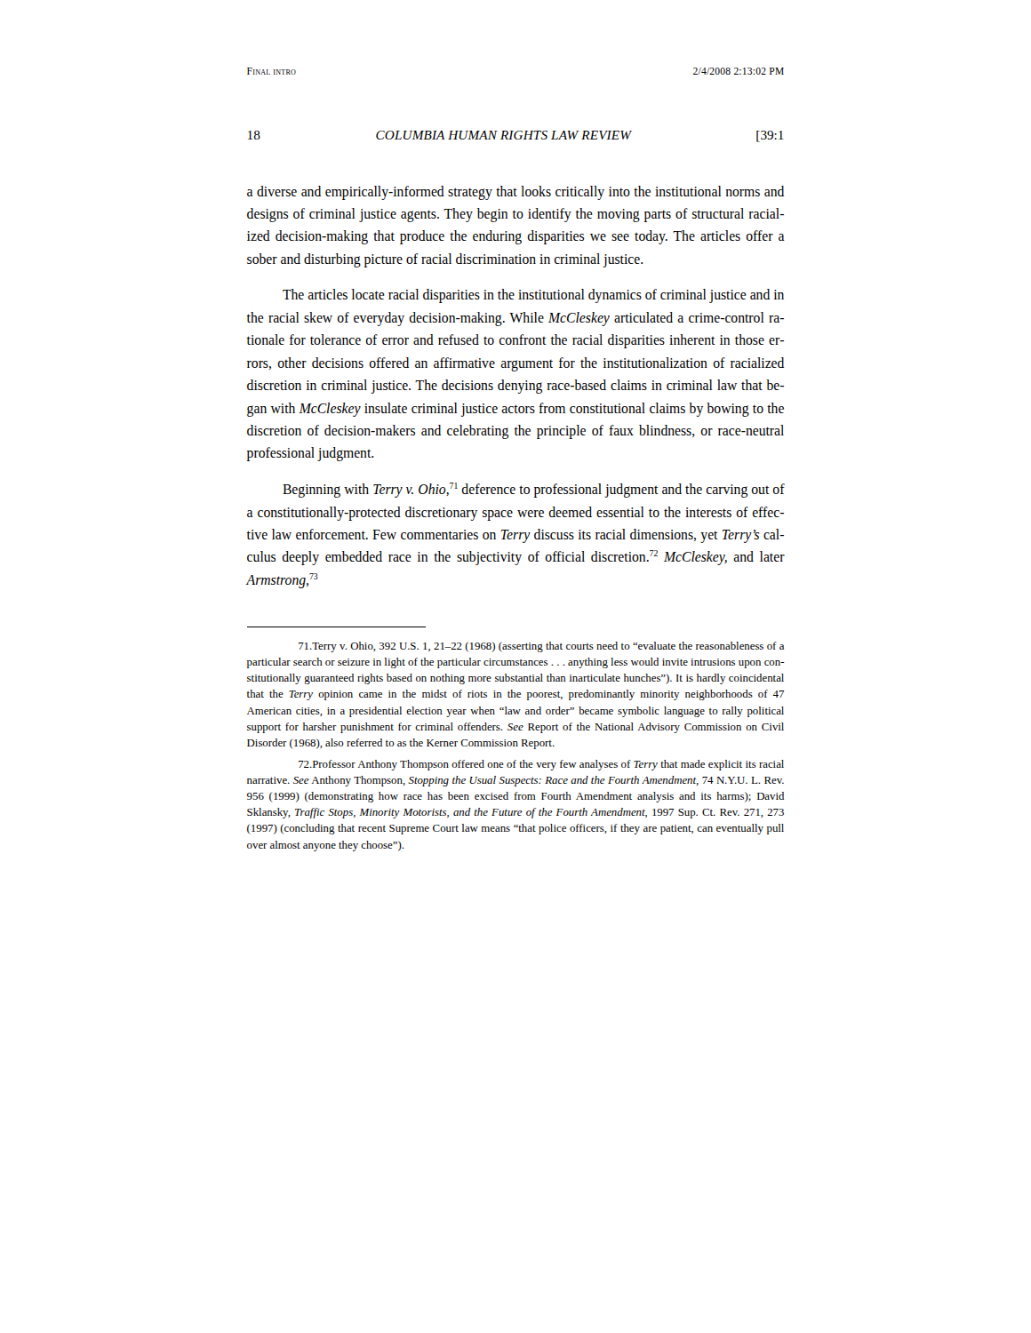Final Intro
2/4/2008 2:13:02 PM
18 COLUMBIA HUMAN RIGHTS LAW REVIEW [39:1
a diverse and empirically-informed strategy that looks critically into the institutional norms and designs of criminal justice agents. They begin to identify the moving parts of structural racialized decision-making that produce the enduring disparities we see today. The articles offer a sober and disturbing picture of racial discrimination in criminal justice.
The articles locate racial disparities in the institutional dynamics of criminal justice and in the racial skew of everyday decision-making. While McCleskey articulated a crime-control rationale for tolerance of error and refused to confront the racial disparities inherent in those errors, other decisions offered an affirmative argument for the institutionalization of racialized discretion in criminal justice. The decisions denying race-based claims in criminal law that began with McCleskey insulate criminal justice actors from constitutional claims by bowing to the discretion of decision-makers and celebrating the principle of faux blindness, or race-neutral professional judgment.
Beginning with Terry v. Ohio,71 deference to professional judgment and the carving out of a constitutionally-protected discretionary space were deemed essential to the interests of effective law enforcement. Few commentaries on Terry discuss its racial dimensions, yet Terry’s calculus deeply embedded race in the subjectivity of official discretion.72 McCleskey, and later Armstrong,73
71. Terry v. Ohio, 392 U.S. 1, 21–22 (1968) (asserting that courts need to “evaluate the reasonableness of a particular search or seizure in light of the particular circumstances . . . anything less would invite intrusions upon constitutionally guaranteed rights based on nothing more substantial than inarticulate hunches”). It is hardly coincidental that the Terry opinion came in the midst of riots in the poorest, predominantly minority neighborhoods of 47 American cities, in a presidential election year when “law and order” became symbolic language to rally political support for harsher punishment for criminal offenders. See Report of the National Advisory Commission on Civil Disorder (1968), also referred to as the Kerner Commission Report.
72. Professor Anthony Thompson offered one of the very few analyses of Terry that made explicit its racial narrative. See Anthony Thompson, Stopping the Usual Suspects: Race and the Fourth Amendment, 74 N.Y.U. L. Rev. 956 (1999) (demonstrating how race has been excised from Fourth Amendment analysis and its harms); David Sklansky, Traffic Stops, Minority Motorists, and the Future of the Fourth Amendment, 1997 Sup. Ct. Rev. 271, 273 (1997) (concluding that recent Supreme Court law means “that police officers, if they are patient, can eventually pull over almost anyone they choose”).